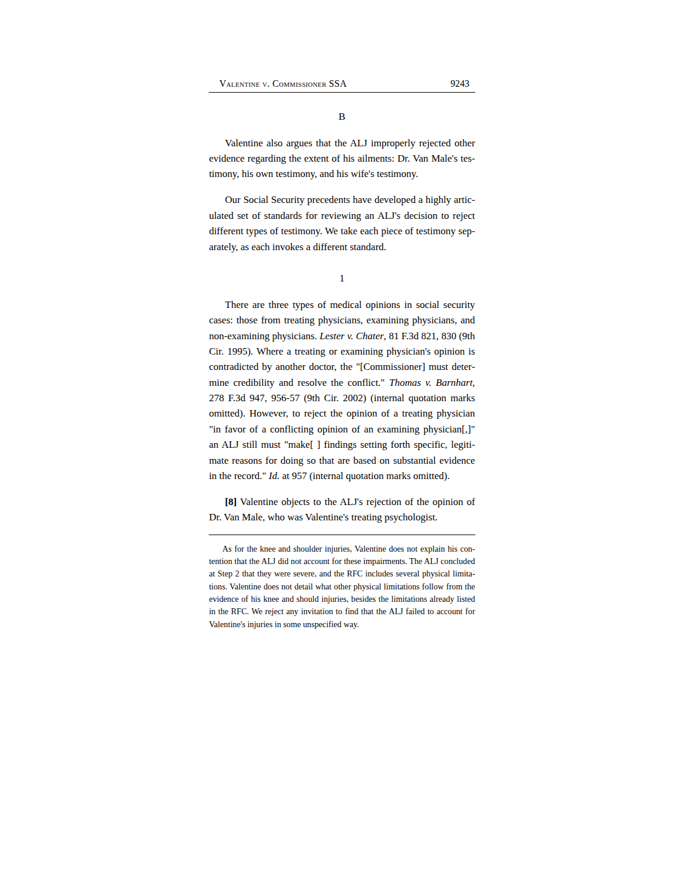Valentine v. Commissioner SSA 9243
B
Valentine also argues that the ALJ improperly rejected other evidence regarding the extent of his ailments: Dr. Van Male's testimony, his own testimony, and his wife's testimony.
Our Social Security precedents have developed a highly articulated set of standards for reviewing an ALJ's decision to reject different types of testimony. We take each piece of testimony separately, as each invokes a different standard.
1
There are three types of medical opinions in social security cases: those from treating physicians, examining physicians, and non-examining physicians. Lester v. Chater, 81 F.3d 821, 830 (9th Cir. 1995). Where a treating or examining physician's opinion is contradicted by another doctor, the "[Commissioner] must determine credibility and resolve the conflict." Thomas v. Barnhart, 278 F.3d 947, 956-57 (9th Cir. 2002) (internal quotation marks omitted). However, to reject the opinion of a treating physician "in favor of a conflicting opinion of an examining physician[,]" an ALJ still must "make[ ] findings setting forth specific, legitimate reasons for doing so that are based on substantial evidence in the record." Id. at 957 (internal quotation marks omitted).
[8] Valentine objects to the ALJ's rejection of the opinion of Dr. Van Male, who was Valentine's treating psychologist.
As for the knee and shoulder injuries, Valentine does not explain his contention that the ALJ did not account for these impairments. The ALJ concluded at Step 2 that they were severe, and the RFC includes several physical limitations. Valentine does not detail what other physical limitations follow from the evidence of his knee and should injuries, besides the limitations already listed in the RFC. We reject any invitation to find that the ALJ failed to account for Valentine's injuries in some unspecified way.